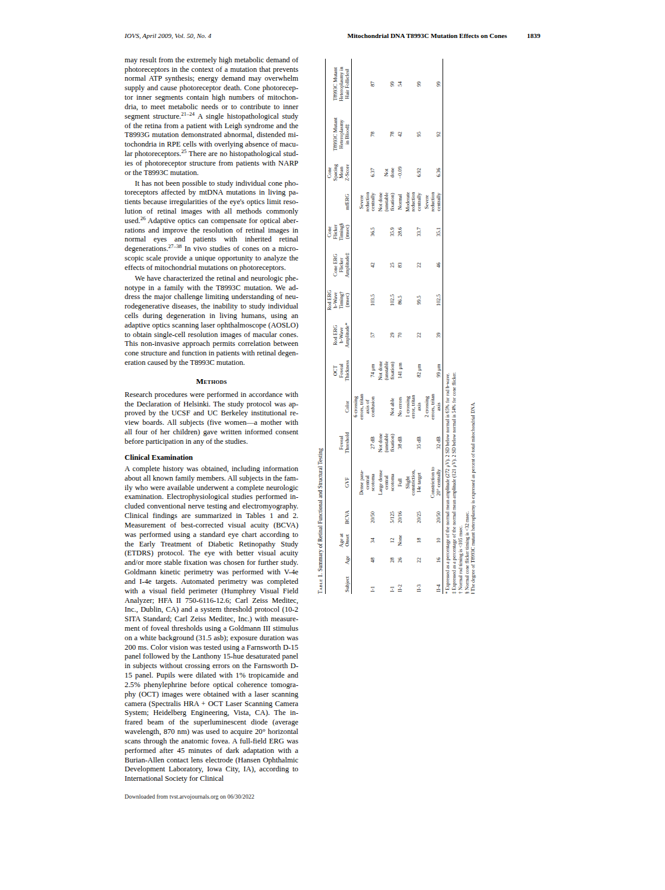IOVS, April 2009, Vol. 50, No. 4
Mitochondrial DNA T8993C Mutation Effects on Cones1839
may result from the extremely high metabolic demand of photoreceptors in the context of a mutation that prevents normal ATP synthesis; energy demand may overwhelm supply and cause photoreceptor death. Cone photoreceptor inner segments contain high numbers of mitochondria, to meet metabolic needs or to contribute to inner segment structure.21–24 A single histopathological study of the retina from a patient with Leigh syndrome and the T8993G mutation demonstrated abnormal, distended mitochondria in RPE cells with overlying absence of macular photoreceptors.25 There are no histopathological studies of photoreceptor structure from patients with NARP or the T8993C mutation.
It has not been possible to study individual cone photoreceptors affected by mtDNA mutations in living patients because irregularities of the eye's optics limit resolution of retinal images with all methods commonly used.26 Adaptive optics can compensate for optical aberrations and improve the resolution of retinal images in normal eyes and patients with inherited retinal degenerations.27–38 In vivo studies of cones on a microscopic scale provide a unique opportunity to analyze the effects of mitochondrial mutations on photoreceptors.
We have characterized the retinal and neurologic phenotype in a family with the T8993C mutation. We address the major challenge limiting understanding of neurodegenerative diseases, the inability to study individual cells during degeneration in living humans, using an adaptive optics scanning laser ophthalmoscope (AOSLO) to obtain single-cell resolution images of macular cones. This non-invasive approach permits correlation between cone structure and function in patients with retinal degeneration caused by the T8993C mutation.
Methods
Research procedures were performed in accordance with the Declaration of Helsinki. The study protocol was approved by the UCSF and UC Berkeley institutional review boards. All subjects (five women—a mother with all four of her children) gave written informed consent before participation in any of the studies.
Clinical Examination
A complete history was obtained, including information about all known family members. All subjects in the family who were available underwent a complete neurologic examination. Electrophysiological studies performed included conventional nerve testing and electromyography. Clinical findings are summarized in Tables 1 and 2. Measurement of best-corrected visual acuity (BCVA) was performed using a standard eye chart according to the Early Treatment of Diabetic Retinopathy Study (ETDRS) protocol. The eye with better visual acuity and/or more stable fixation was chosen for further study. Goldmann kinetic perimetry was performed with V-4e and I-4e targets. Automated perimetry was completed with a visual field perimeter (Humphrey Visual Field Analyzer; HFA II 750-6116-12.6; Carl Zeiss Meditec, Inc., Dublin, CA) and a system threshold protocol (10-2 SITA Standard; Carl Zeiss Meditec, Inc.) with measurement of foveal thresholds using a Goldmann III stimulus on a white background (31.5 asb); exposure duration was 200 ms. Color vision was tested using a Farnsworth D-15 panel followed by the Lanthony 15-hue desaturated panel in subjects without crossing errors on the Farnsworth D-15 panel. Pupils were dilated with 1% tropicamide and 2.5% phenylephrine before optical coherence tomography (OCT) images were obtained with a laser scanning camera (Spectralis HRA + OCT Laser Scanning Camera System; Heidelberg Engineering, Vista, CA). The infrared beam of the superluminescent diode (average wavelength, 870 nm) was used to acquire 20° horizontal scans through the anatomic fovea. A full-field ERG was performed after 45 minutes of dark adaptation with a Burian-Allen contact lens electrode (Hansen Ophthalmic Development Laboratory, Iowa City, IA), according to International Society for Clinical
Table 1. Summary of Retinal Functional and Structural Testing
| Subject | Age | Age at Onset | BCVA | GVF | Foveal Threshold | Color | OCT Foveal Thickness | Rod ERG b-Wave Amplitude* | Rod ERG b-Wave Timing† (msec) | Cone ERG Flicker Amplitude‡ | Cone Flicker Timing§ (msec) | mfERG | Cone Spacing Mean Z-Score | T8993C Mutant Heteroplasmy in Blood‡ | T8993C Mutant Heteroplasmy in Hair Follicles‖ |
| --- | --- | --- | --- | --- | --- | --- | --- | --- | --- | --- | --- | --- | --- | --- | --- |
| I-1 | 48 | 34 | 20/50 | Dense para- central scotoma | 27 dB | 6 crossing errors, tritan axis of confusion | 74 μm | 57 | 103.5 | 42 | 36.5 | Severe reduction centrally | 6.37 | 78 | 87 |
| I-1 | 28 | 12 | 5/125 | Large dense central scotoma | Not done (unstable fixation) | Not able | Not done (unstable fixation) | 29 | 102.5 | 25 | 35.9 | Not done (unstable fixation) | Not done | 78 | 99 |
| II-2 | 26 | None | 20/16 | Full | 38 dB | No errors | 141 μm | 70 | 86.5 | 83 | 28.6 | Normal | −0.09 | 42 | 54 |
| II-3 | 22 | 18 | 20/25 | Slight constriction, I4e target | 35 dB | 1 crossing error, tritan axis | 82 μm | 22 | 99.5 | 22 | 33.7 | Moderate reduction centrally | 6.92 | 95 | 99 |
| II-4 | 16 | 10 | 20/50 | Constriction to 20° centrally | 32 dB | 2 crossing errors, tritan axis | 99 μm | 39 | 102.5 | 46 | 35.1 | Severe reduction centrally | 6.36 | 92 | 99 |
* Expressed as a percentage of the normal mean amplitude (272 μV). 2 SD below normal is 65% for rod b-wave.
‡ Expressed as a percentage of the normal mean amplitude (121 μV). 2 SD below normal is 54% for cone flicker.
† Normal rod timing is <105 msec.
§ Normal cone flicker timing is <32 msec.
‖ The degree of T8993C mutant heteroplasmy is expressed as percent of total mitochondrial DNA.
Downloaded from tvst.arvojournals.org on 06/30/2022